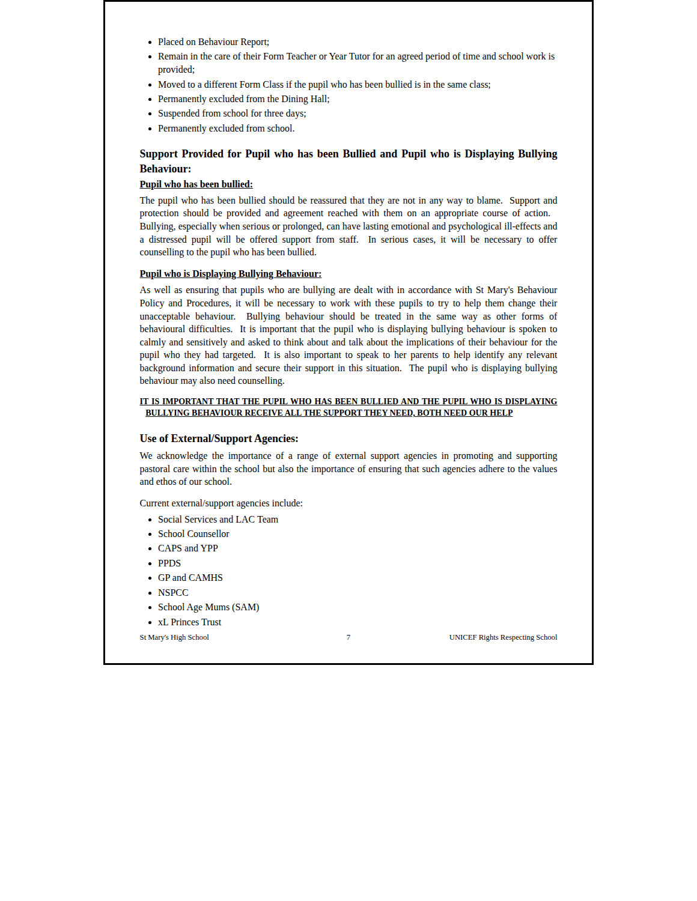Placed on Behaviour Report;
Remain in the care of their Form Teacher or Year Tutor for an agreed period of time and school work is provided;
Moved to a different Form Class if the pupil who has been bullied is in the same class;
Permanently excluded from the Dining Hall;
Suspended from school for three days;
Permanently excluded from school.
Support Provided for Pupil who has been Bullied and Pupil who is Displaying Bullying Behaviour:
Pupil who has been bullied:
The pupil who has been bullied should be reassured that they are not in any way to blame. Support and protection should be provided and agreement reached with them on an appropriate course of action. Bullying, especially when serious or prolonged, can have lasting emotional and psychological ill-effects and a distressed pupil will be offered support from staff. In serious cases, it will be necessary to offer counselling to the pupil who has been bullied.
Pupil who is Displaying Bullying Behaviour:
As well as ensuring that pupils who are bullying are dealt with in accordance with St Mary's Behaviour Policy and Procedures, it will be necessary to work with these pupils to try to help them change their unacceptable behaviour. Bullying behaviour should be treated in the same way as other forms of behavioural difficulties. It is important that the pupil who is displaying bullying behaviour is spoken to calmly and sensitively and asked to think about and talk about the implications of their behaviour for the pupil who they had targeted. It is also important to speak to her parents to help identify any relevant background information and secure their support in this situation. The pupil who is displaying bullying behaviour may also need counselling.
IT IS IMPORTANT THAT THE PUPIL WHO HAS BEEN BULLIED AND THE PUPIL WHO IS DISPLAYING BULLYING BEHAVIOUR RECEIVE ALL THE SUPPORT THEY NEED, BOTH NEED OUR HELP
Use of External/Support Agencies:
We acknowledge the importance of a range of external support agencies in promoting and supporting pastoral care within the school but also the importance of ensuring that such agencies adhere to the values and ethos of our school.
Current external/support agencies include:
Social Services and LAC Team
School Counsellor
CAPS and YPP
PPDS
GP and CAMHS
NSPCC
School Age Mums (SAM)
xL Princes Trust
St Mary's High School 7 UNICEF Rights Respecting School